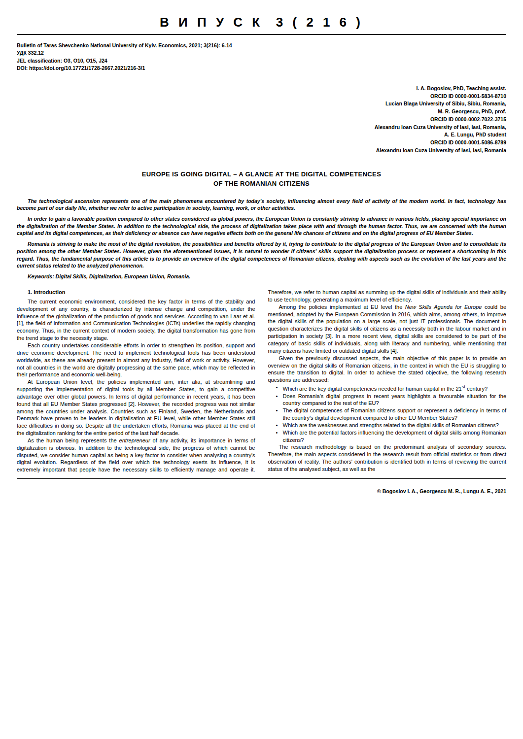В И П У С К 3 ( 2 1 6 )
Bulletin of Taras Shevchenko National University of Kyiv. Economics, 2021; 3(216): 6-14
УДК 332.12
JEL classification: O3, O10, O15, J24
DOI: https://doi.org/10.17721/1728-2667.2021/216-3/1
I. A. Bogoslov, PhD, Teaching assist.
ORCID ID 0000-0001-5834-8710
Lucian Blaga University of Sibiu, Sibiu, Romania,
M. R. Georgescu, PhD, prof.
ORCID ID 0000-0002-7022-3715
Alexandru Ioan Cuza University of Iasi, Iasi, Romania,
A. E. Lungu, PhD student
ORCID ID 0000-0001-5086-8789
Alexandru Ioan Cuza University of Iasi, Iasi, Romania
Europe is Going Digital – A Glance at the Digital Competences
of the Romanian Citizens
The technological ascension represents one of the main phenomena encountered by today's society, influencing almost every field of activity of the modern world. In fact, technology has become part of our daily life, whether we refer to active participation in society, learning, work, or other activities.
In order to gain a favorable position compared to other states considered as global powers, the European Union is constantly striving to advance in various fields, placing special importance on the digitalization of the Member States. In addition to the technological side, the process of digitalization takes place with and through the human factor. Thus, we are concerned with the human capital and its digital competences, as their deficiency or absence can have negative effects both on the general life chances of citizens and on the digital progress of EU Member States.
Romania is striving to make the most of the digital revolution, the possibilities and benefits offered by it, trying to contribute to the digital progress of the European Union and to consolidate its position among the other Member States. However, given the aforementioned issues, it is natural to wonder if citizens' skills support the digitalization process or represent a shortcoming in this regard. Thus, the fundamental purpose of this article is to provide an overview of the digital competences of Romanian citizens, dealing with aspects such as the evolution of the last years and the current status related to the analyzed phenomenon.
Keywords: Digital Skills, Digitalization, European Union, Romania.
1. Introduction
The current economic environment, considered the key factor in terms of the stability and development of any country, is characterized by intense change and competition, under the influence of the globalization of the production of goods and services. According to van Laar et al. [1], the field of Information and Communication Technologies (ICTs) underlies the rapidly changing economy. Thus, in the current context of modern society, the digital transformation has gone from the trend stage to the necessity stage.
Each country undertakes considerable efforts in order to strengthen its position, support and drive economic development. The need to implement technological tools has been understood worldwide, as these are already present in almost any industry, field of work or activity. However, not all countries in the world are digitally progressing at the same pace, which may be reflected in their performance and economic well-being.
At European Union level, the policies implemented aim, inter alia, at streamlining and supporting the implementation of digital tools by all Member States, to gain a competitive advantage over other global powers. In terms of digital performance in recent years, it has been found that all EU Member States progressed [2]. However, the recorded progress was not similar among the countries under analysis. Countries such as Finland, Sweden, the Netherlands and Denmark have proven to be leaders in digitalisation at EU level, while other Member States still face difficulties in doing so. Despite all the undertaken efforts, Romania was placed at the end of the digitalization ranking for the entire period of the last half decade.
As the human being represents the entrepreneur of any activity, its importance in terms of digitalization is obvious. In addition to the technological side, the progress of which cannot be disputed, we consider human capital as being a key factor to consider when analysing a country's digital evolution. Regardless of the field over which the technology exerts its influence, it is extremely important that people have the necessary skills to efficiently manage and operate it. Therefore, we refer to human capital as summing up the digital skills of individuals and their ability to use technology, generating a maximum level of efficiency.
Among the policies implemented at EU level the New Skills Agenda for Europe could be mentioned, adopted by the European Commission in 2016, which aims, among others, to improve the digital skills of the population on a large scale, not just IT professionals. The document in question characterizes the digital skills of citizens as a necessity both in the labour market and in participation in society [3]. In a more recent view, digital skills are considered to be part of the category of basic skills of individuals, along with literacy and numbering, while mentioning that many citizens have limited or outdated digital skills [4].
Given the previously discussed aspects, the main objective of this paper is to provide an overview on the digital skills of Romanian citizens, in the context in which the EU is struggling to ensure the transition to digital. In order to achieve the stated objective, the following research questions are addressed:
Which are the key digital competencies needed for human capital in the 21st century?
Does Romania's digital progress in recent years highlights a favourable situation for the country compared to the rest of the EU?
The digital competences of Romanian citizens support or represent a deficiency in terms of the country's digital development compared to other EU Member States?
Which are the weaknesses and strengths related to the digital skills of Romanian citizens?
Which are the potential factors influencing the development of digital skills among Romanian citizens?
The research methodology is based on the predominant analysis of secondary sources. Therefore, the main aspects considered in the research result from official statistics or from direct observation of reality. The authors' contribution is identified both in terms of reviewing the current status of the analysed subject, as well as the
© Bogoslov I. A., Georgescu M. R., Lungu A. E., 2021